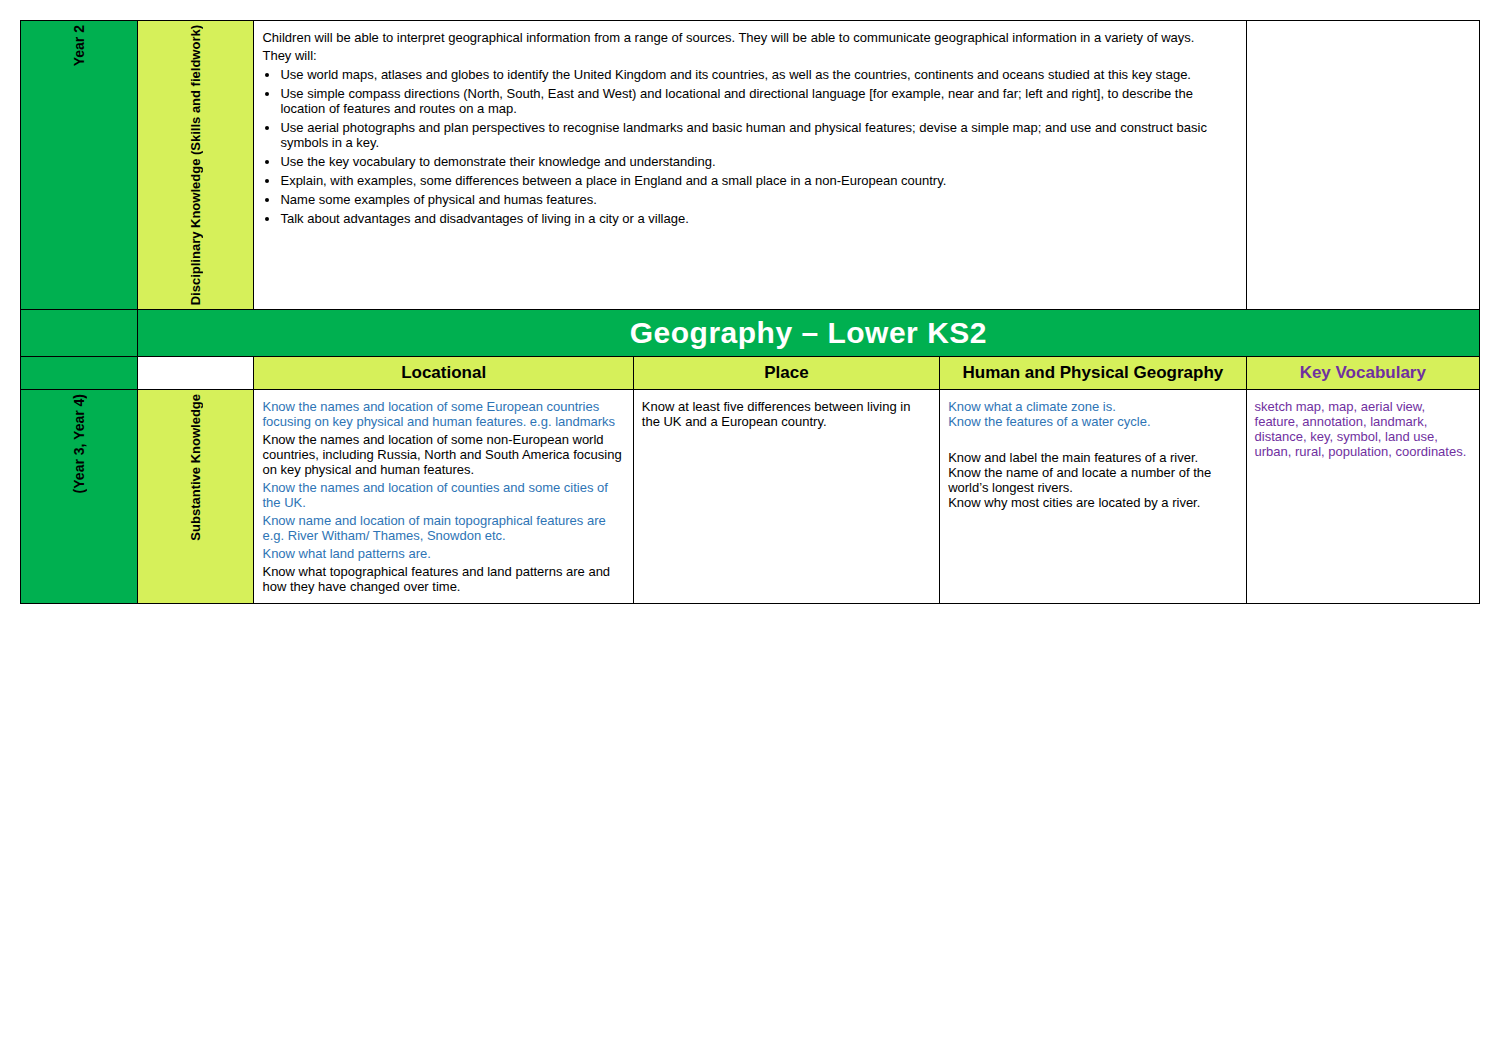| Year 2 | Disciplinary Knowledge (Skills and fieldwork) | Children will be able to interpret geographical information from a range of sources. They will be able to communicate geographical information in a variety of ways. They will: Use world maps, atlases and globes to identify the United Kingdom and its countries, as well as the countries, continents and oceans studied at this key stage. Use simple compass directions (North, South, East and West) and locational and directional language [for example, near and far; left and right], to describe the location of features and routes on a map. Use aerial photographs and plan perspectives to recognise landmarks and basic human and physical features; devise a simple map; and use and construct basic symbols in a key. Use the key vocabulary to demonstrate their knowledge and understanding. Explain, with examples, some differences between a place in England and a small place in a non-European country. Name some examples of physical and humas features. Talk about advantages and disadvantages of living in a city or a village. | |
| | Geography – Lower KS2 |
| | | Locational | Place | Human and Physical Geography | Key Vocabulary |
| (Year 3, Year 4) | Substantive Knowledge | Know the names and location of some European countries focusing on key physical and human features. e.g. landmarks Know the names and location of some non-European world countries, including Russia, North and South America focusing on key physical and human features. Know the names and location of counties and some cities of the UK. Know name and location of main topographical features are e.g. River Witham/ Thames, Snowdon etc. Know what land patterns are. Know what topographical features and land patterns are and how they have changed over time. | Know at least five differences between living in the UK and a European country. | Know what a climate zone is. Know the features of a water cycle. Know and label the main features of a river. Know the name of and locate a number of the world’s longest rivers. Know why most cities are located by a river. | sketch map, map, aerial view, feature, annotation, landmark, distance, key, symbol, land use, urban, rural, population, coordinates. |